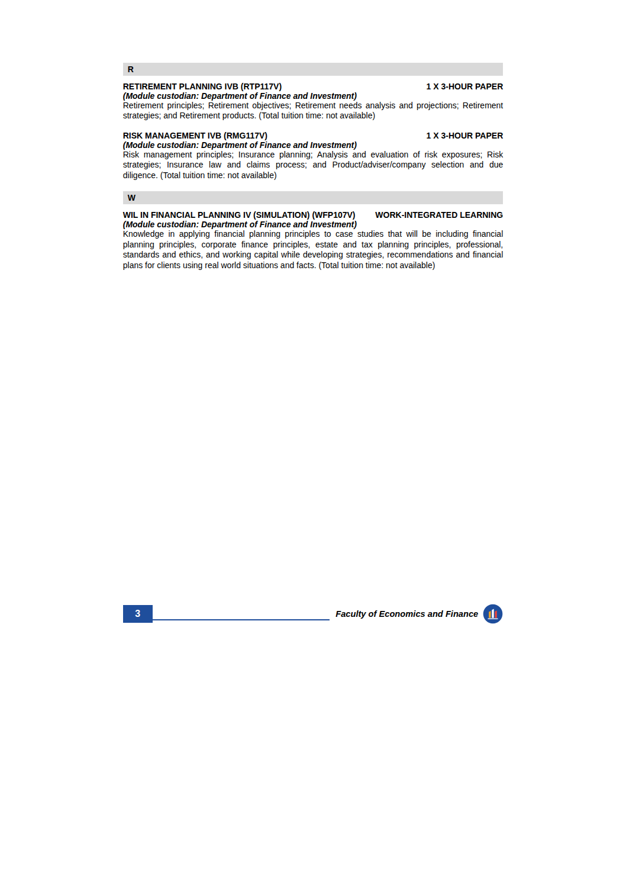R
RETIREMENT PLANNING IVB (RTP117V) 1 X 3-HOUR PAPER
(Module custodian: Department of Finance and Investment)
Retirement principles; Retirement objectives; Retirement needs analysis and projections; Retirement strategies; and Retirement products. (Total tuition time: not available)
RISK MANAGEMENT IVB (RMG117V) 1 X 3-HOUR PAPER
(Module custodian: Department of Finance and Investment)
Risk management principles; Insurance planning; Analysis and evaluation of risk exposures; Risk strategies; Insurance law and claims process; and Product/adviser/company selection and due diligence. (Total tuition time: not available)
W
WIL IN FINANCIAL PLANNING IV (SIMULATION) (WFP107V) WORK-INTEGRATED LEARNING
(Module custodian: Department of Finance and Investment)
Knowledge in applying financial planning principles to case studies that will be including financial planning principles, corporate finance principles, estate and tax planning principles, professional, standards and ethics, and working capital while developing strategies, recommendations and financial plans for clients using real world situations and facts. (Total tuition time: not available)
3
Faculty of Economics and Finance